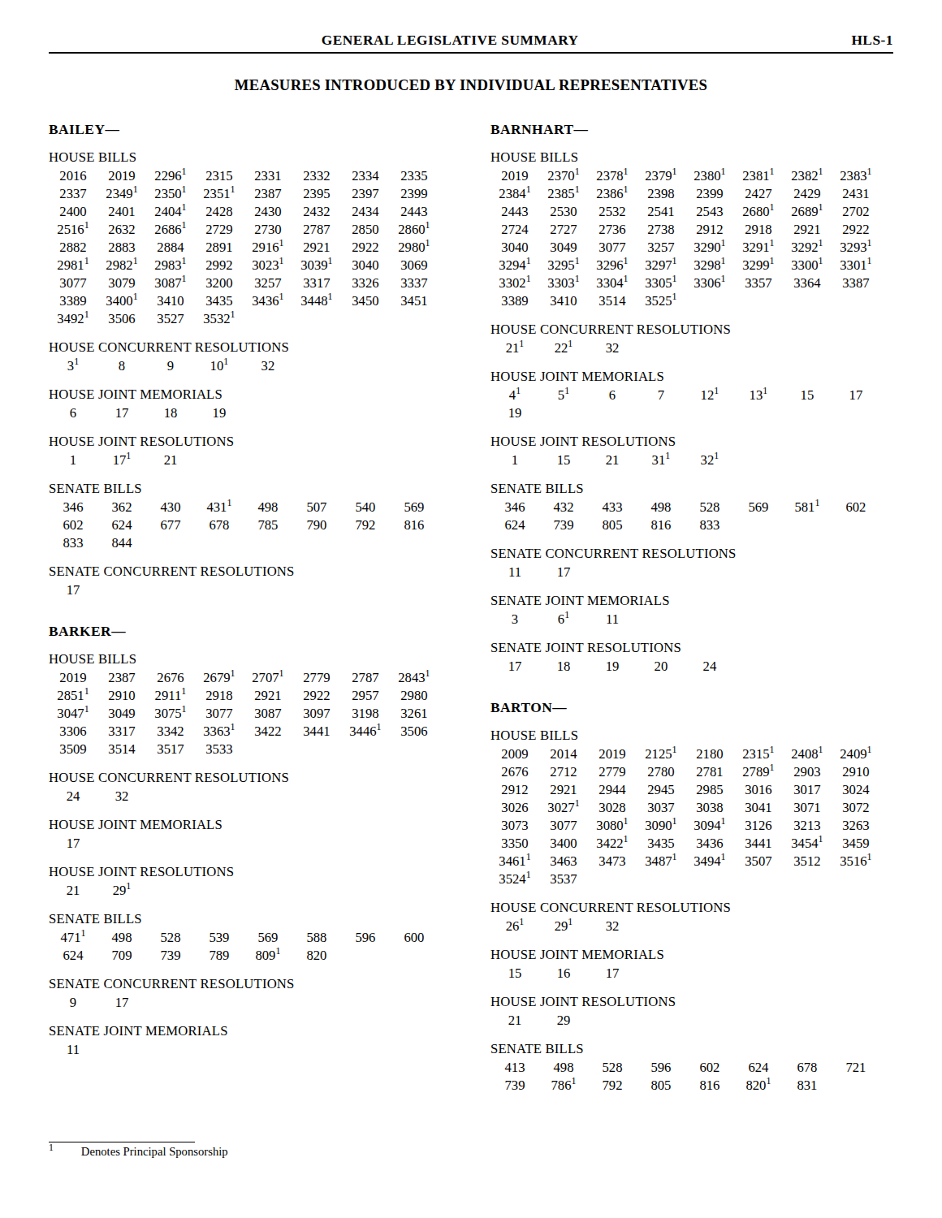GENERAL LEGISLATIVE SUMMARY
HLS-1
MEASURES INTRODUCED BY INDIVIDUAL REPRESENTATIVES
BAILEY—
HOUSE BILLS
| 2016 | 2019 | 2296 1 | 2315 | 2331 | 2332 | 2334 | 2335 |
| 2337 | 2349 1 | 2350 1 | 2351 1 | 2387 | 2395 | 2397 | 2399 |
| 2400 | 2401 | 2404 1 | 2428 | 2430 | 2432 | 2434 | 2443 |
| 2516 1 | 2632 | 2686 1 | 2729 | 2730 | 2787 | 2850 | 2860 1 |
| 2882 | 2883 | 2884 | 2891 | 2916 1 | 2921 | 2922 | 2980 1 |
| 2981 1 | 2982 1 | 2983 1 | 2992 | 3023 1 | 3039 1 | 3040 | 3069 |
| 3077 | 3079 | 3087 1 | 3200 | 3257 | 3317 | 3326 | 3337 |
| 3389 | 3400 1 | 3410 | 3435 | 3436 1 | 3448 1 | 3450 | 3451 |
| 3492 1 | 3506 | 3527 | 3532 1 | | | | |
HOUSE CONCURRENT RESOLUTIONS
| 3 1 | 8 | 9 | 10 1 | 32 |
HOUSE JOINT MEMORIALS
| 6 | 17 | 18 | 19 |
HOUSE JOINT RESOLUTIONS
| 1 | 17 1 | 21 |
SENATE BILLS
| 346 | 362 | 430 | 431 1 | 498 | 507 | 540 | 569 |
| 602 | 624 | 677 | 678 | 785 | 790 | 792 | 816 |
| 833 | 844 | | | | | | |
SENATE CONCURRENT RESOLUTIONS
| 17 |
BARKER—
HOUSE BILLS
| 2019 | 2387 | 2676 | 2679 1 | 2707 1 | 2779 | 2787 | 2843 1 |
| 2851 1 | 2910 | 2911 1 | 2918 | 2921 | 2922 | 2957 | 2980 |
| 3047 1 | 3049 | 3075 1 | 3077 | 3087 | 3097 | 3198 | 3261 |
| 3306 | 3317 | 3342 | 3363 1 | 3422 | 3441 | 3446 1 | 3506 |
| 3509 | 3514 | 3517 | 3533 | | | | |
HOUSE CONCURRENT RESOLUTIONS
| 24 | 32 |
HOUSE JOINT MEMORIALS
| 17 |
HOUSE JOINT RESOLUTIONS
| 21 | 29 1 |
SENATE BILLS
| 471 1 | 498 | 528 | 539 | 569 | 588 | 596 | 600 |
| 624 | 709 | 739 | 789 | 809 1 | 820 | | |
SENATE CONCURRENT RESOLUTIONS
| 9 | 17 |
SENATE JOINT MEMORIALS
| 11 |
BARNHART—
HOUSE BILLS
| 2019 | 2370 1 | 2378 1 | 2379 1 | 2380 1 | 2381 1 | 2382 1 | 2383 1 |
| 2384 1 | 2385 1 | 2386 1 | 2398 | 2399 | 2427 | 2429 | 2431 |
| 2443 | 2530 | 2532 | 2541 | 2543 | 2680 1 | 2689 1 | 2702 |
| 2724 | 2727 | 2736 | 2738 | 2912 | 2918 | 2921 | 2922 |
| 3040 | 3049 | 3077 | 3257 | 3290 1 | 3291 1 | 3292 1 | 3293 1 |
| 3294 1 | 3295 1 | 3296 1 | 3297 1 | 3298 1 | 3299 1 | 3300 1 | 3301 1 |
| 3302 1 | 3303 1 | 3304 1 | 3305 1 | 3306 1 | 3357 | 3364 | 3387 |
| 3389 | 3410 | 3514 | 3525 1 | | | | |
HOUSE CONCURRENT RESOLUTIONS
| 21 1 | 22 1 | 32 |
HOUSE JOINT MEMORIALS
| 4 1 | 5 1 | 6 | 7 | 12 1 | 13 1 | 15 | 17 |
| 19 | | | | | | | |
HOUSE JOINT RESOLUTIONS
| 1 | 15 | 21 | 31 1 | 32 1 |
SENATE BILLS
| 346 | 432 | 433 | 498 | 528 | 569 | 581 1 | 602 |
| 624 | 739 | 805 | 816 | 833 | | | |
SENATE CONCURRENT RESOLUTIONS
| 11 | 17 |
SENATE JOINT MEMORIALS
| 3 | 6 1 | 11 |
SENATE JOINT RESOLUTIONS
| 17 | 18 | 19 | 20 | 24 |
BARTON—
HOUSE BILLS
| 2009 | 2014 | 2019 | 2125 1 | 2180 | 2315 1 | 2408 1 | 2409 1 |
| 2676 | 2712 | 2779 | 2780 | 2781 | 2789 1 | 2903 | 2910 |
| 2912 | 2921 | 2944 | 2945 | 2985 | 3016 | 3017 | 3024 |
| 3026 | 3027 1 | 3028 | 3037 | 3038 | 3041 | 3071 | 3072 |
| 3073 | 3077 | 3080 1 | 3090 1 | 3094 1 | 3126 | 3213 | 3263 |
| 3350 | 3400 | 3422 1 | 3435 | 3436 | 3441 | 3454 1 | 3459 |
| 3461 1 | 3463 | 3473 | 3487 1 | 3494 1 | 3507 | 3512 | 3516 1 |
| 3524 1 | 3537 | | | | | | |
HOUSE CONCURRENT RESOLUTIONS
| 26 1 | 29 1 | 32 |
HOUSE JOINT MEMORIALS
| 15 | 16 | 17 |
HOUSE JOINT RESOLUTIONS
| 21 | 29 |
SENATE BILLS
| 413 | 498 | 528 | 596 | 602 | 624 | 678 | 721 |
| 739 | 786 1 | 792 | 805 | 816 | 820 1 | 831 | |
1 Denotes Principal Sponsorship